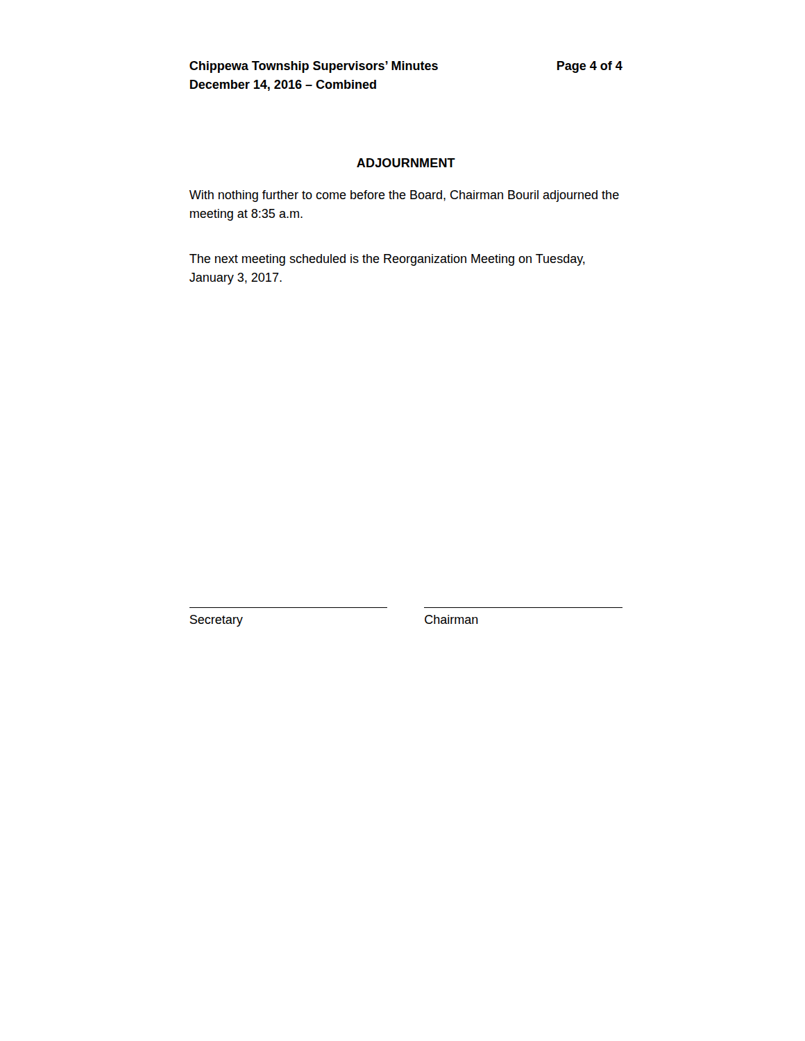Chippewa Township Supervisors’ Minutes
December 14, 2016 – Combined
Page 4 of 4
ADJOURNMENT
With nothing further to come before the Board, Chairman Bouril adjourned the meeting at 8:35 a.m.
The next meeting scheduled is the Reorganization Meeting on Tuesday, January 3, 2017.
Secretary
Chairman